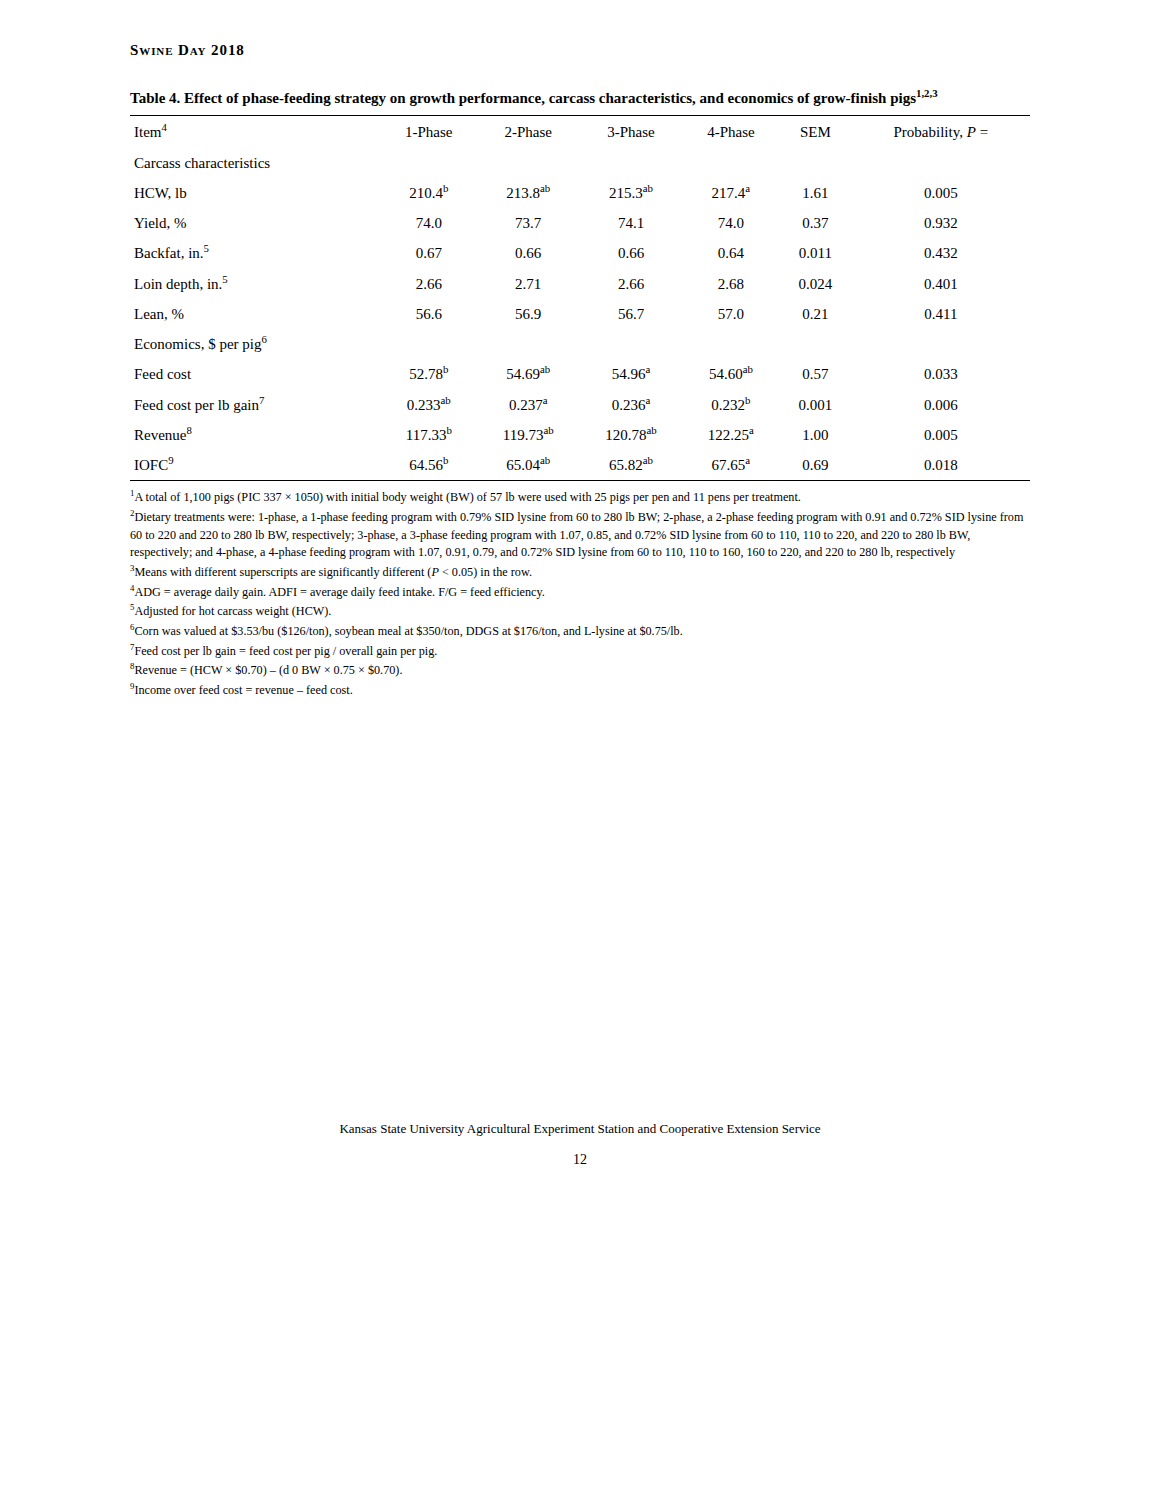Swine Day 2018
Table 4. Effect of phase-feeding strategy on growth performance, carcass characteristics, and economics of grow-finish pigs1,2,3
| Item 4 | 1-Phase | 2-Phase | 3-Phase | 4-Phase | SEM | Probability, P = |
| --- | --- | --- | --- | --- | --- | --- |
| Carcass characteristics | | | | | | |
| HCW, lb | 210.4 b | 213.8 ab | 215.3 ab | 217.4 a | 1.61 | 0.005 |
| Yield, % | 74.0 | 73.7 | 74.1 | 74.0 | 0.37 | 0.932 |
| Backfat, in. 5 | 0.67 | 0.66 | 0.66 | 0.64 | 0.011 | 0.432 |
| Loin depth, in. 5 | 2.66 | 2.71 | 2.66 | 2.68 | 0.024 | 0.401 |
| Lean, % | 56.6 | 56.9 | 56.7 | 57.0 | 0.21 | 0.411 |
| Economics, $ per pig 6 | | | | | | |
| Feed cost | 52.78 b | 54.69 ab | 54.96 a | 54.60 ab | 0.57 | 0.033 |
| Feed cost per lb gain 7 | 0.233 ab | 0.237 a | 0.236 a | 0.232 b | 0.001 | 0.006 |
| Revenue 8 | 117.33 b | 119.73 ab | 120.78 ab | 122.25 a | 1.00 | 0.005 |
| IOFC 9 | 64.56 b | 65.04 ab | 65.82 ab | 67.65 a | 0.69 | 0.018 |
1A total of 1,100 pigs (PIC 337 × 1050) with initial body weight (BW) of 57 lb were used with 25 pigs per pen and 11 pens per treatment.
2Dietary treatments were: 1-phase, a 1-phase feeding program with 0.79% SID lysine from 60 to 280 lb BW; 2-phase, a 2-phase feeding program with 0.91 and 0.72% SID lysine from 60 to 220 and 220 to 280 lb BW, respectively; 3-phase, a 3-phase feeding program with 1.07, 0.85, and 0.72% SID lysine from 60 to 110, 110 to 220, and 220 to 280 lb BW, respectively; and 4-phase, a 4-phase feeding program with 1.07, 0.91, 0.79, and 0.72% SID lysine from 60 to 110, 110 to 160, 160 to 220, and 220 to 280 lb, respectively
3Means with different superscripts are significantly different (P < 0.05) in the row.
4ADG = average daily gain. ADFI = average daily feed intake. F/G = feed efficiency.
5Adjusted for hot carcass weight (HCW).
6Corn was valued at $3.53/bu ($126/ton), soybean meal at $350/ton, DDGS at $176/ton, and L-lysine at $0.75/lb.
7Feed cost per lb gain = feed cost per pig / overall gain per pig.
8Revenue = (HCW × $0.70) – (d 0 BW × 0.75 × $0.70).
9Income over feed cost = revenue – feed cost.
Kansas State University Agricultural Experiment Station and Cooperative Extension Service
12